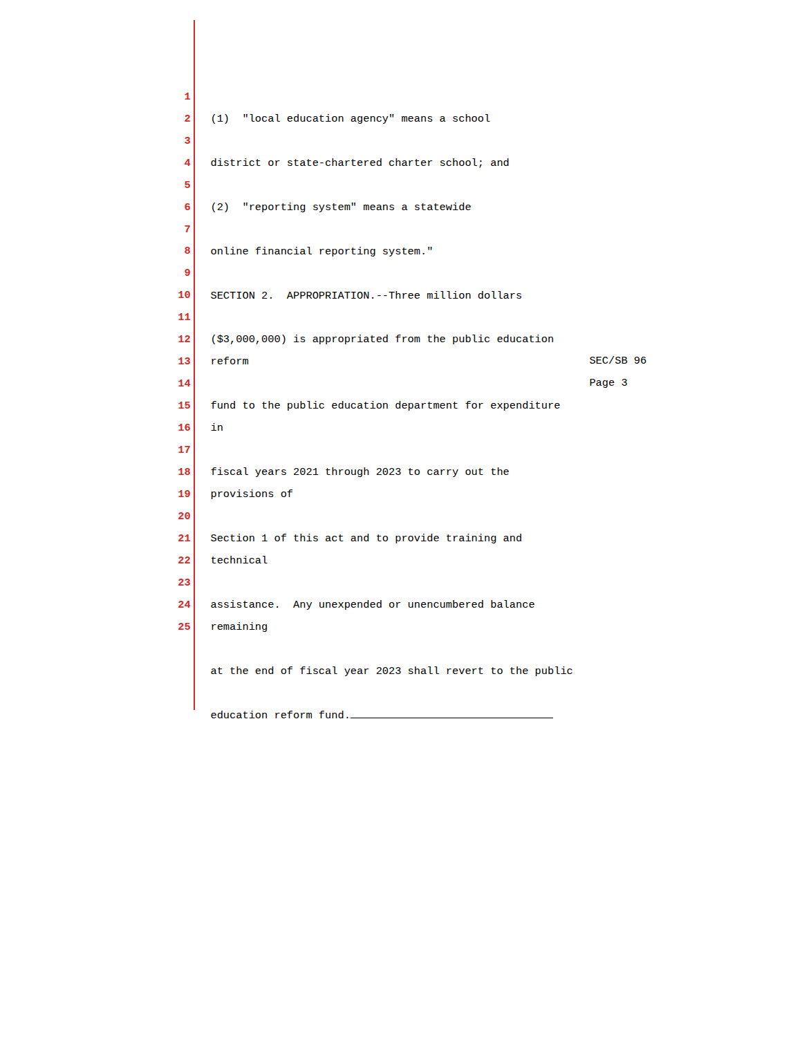1
2
3
4
5
6
7
8
9
10
11
12
13
14
15
16
17
18
19
20
21
22
23
24
25
(1) "local education agency" means a school
district or state-chartered charter school; and
(2) "reporting system" means a statewide
online financial reporting system."
SECTION 2. APPROPRIATION.--Three million dollars
($3,000,000) is appropriated from the public education reform
fund to the public education department for expenditure in
fiscal years 2021 through 2023 to carry out the provisions of
Section 1 of this act and to provide training and technical
assistance. Any unexpended or unencumbered balance remaining
at the end of fiscal year 2023 shall revert to the public
education reform fund.
SEC/SB 96 Page 3